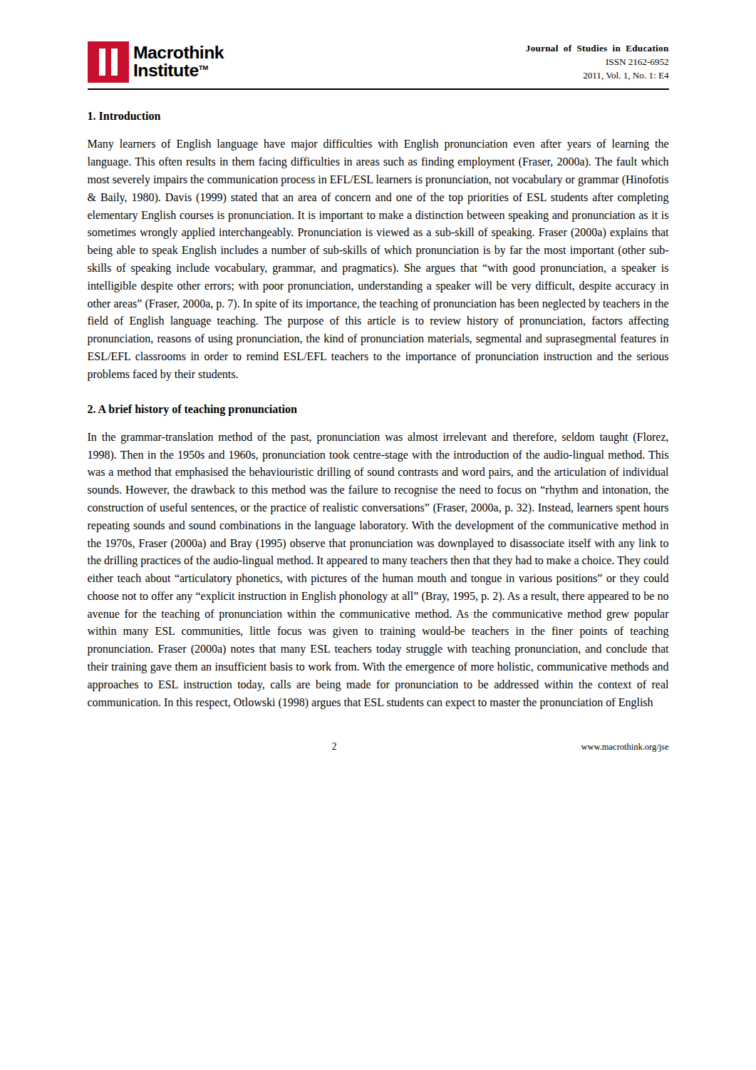Macrothink InstituteTM
Journal of Studies in Education
ISSN 2162-6952
2011, Vol. 1, No. 1: E4
1. Introduction
Many learners of English language have major difficulties with English pronunciation even after years of learning the language. This often results in them facing difficulties in areas such as finding employment (Fraser, 2000a). The fault which most severely impairs the communication process in EFL/ESL learners is pronunciation, not vocabulary or grammar (Hinofotis & Baily, 1980). Davis (1999) stated that an area of concern and one of the top priorities of ESL students after completing elementary English courses is pronunciation. It is important to make a distinction between speaking and pronunciation as it is sometimes wrongly applied interchangeably. Pronunciation is viewed as a sub-skill of speaking. Fraser (2000a) explains that being able to speak English includes a number of sub-skills of which pronunciation is by far the most important (other sub-skills of speaking include vocabulary, grammar, and pragmatics). She argues that “with good pronunciation, a speaker is intelligible despite other errors; with poor pronunciation, understanding a speaker will be very difficult, despite accuracy in other areas” (Fraser, 2000a, p. 7). In spite of its importance, the teaching of pronunciation has been neglected by teachers in the field of English language teaching. The purpose of this article is to review history of pronunciation, factors affecting pronunciation, reasons of using pronunciation, the kind of pronunciation materials, segmental and suprasegmental features in ESL/EFL classrooms in order to remind ESL/EFL teachers to the importance of pronunciation instruction and the serious problems faced by their students.
2. A brief history of teaching pronunciation
In the grammar-translation method of the past, pronunciation was almost irrelevant and therefore, seldom taught (Florez, 1998). Then in the 1950s and 1960s, pronunciation took centre-stage with the introduction of the audio-lingual method. This was a method that emphasised the behaviouristic drilling of sound contrasts and word pairs, and the articulation of individual sounds. However, the drawback to this method was the failure to recognise the need to focus on “rhythm and intonation, the construction of useful sentences, or the practice of realistic conversations” (Fraser, 2000a, p. 32). Instead, learners spent hours repeating sounds and sound combinations in the language laboratory. With the development of the communicative method in the 1970s, Fraser (2000a) and Bray (1995) observe that pronunciation was downplayed to disassociate itself with any link to the drilling practices of the audio-lingual method. It appeared to many teachers then that they had to make a choice. They could either teach about “articulatory phonetics, with pictures of the human mouth and tongue in various positions” or they could choose not to offer any “explicit instruction in English phonology at all” (Bray, 1995, p. 2). As a result, there appeared to be no avenue for the teaching of pronunciation within the communicative method. As the communicative method grew popular within many ESL communities, little focus was given to training would-be teachers in the finer points of teaching pronunciation. Fraser (2000a) notes that many ESL teachers today struggle with teaching pronunciation, and conclude that their training gave them an insufficient basis to work from. With the emergence of more holistic, communicative methods and approaches to ESL instruction today, calls are being made for pronunciation to be addressed within the context of real communication. In this respect, Otlowski (1998) argues that ESL students can expect to master the pronunciation of English
2 www.macrothink.org/jse